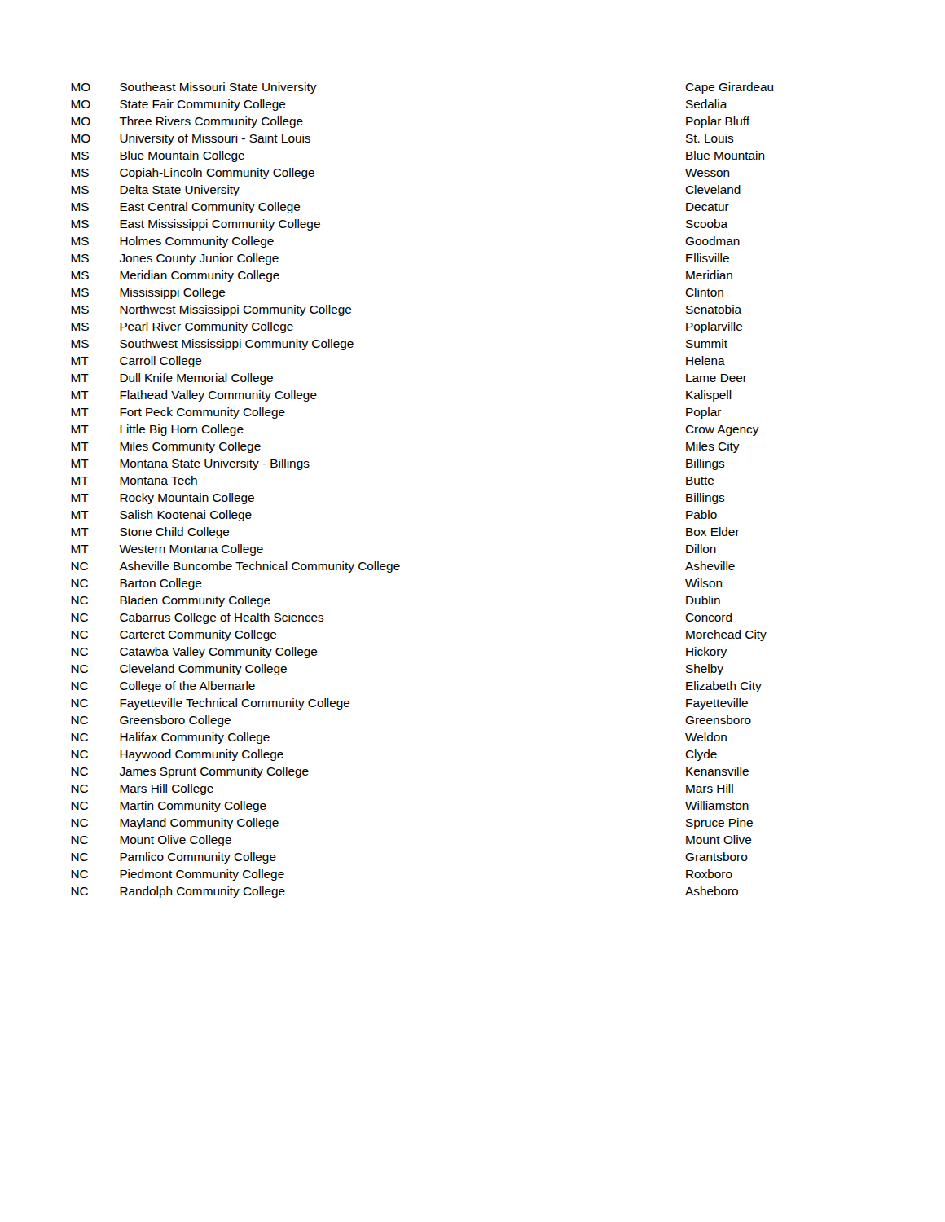| MO | Southeast Missouri State University | Cape Girardeau |
| MO | State Fair Community College | Sedalia |
| MO | Three Rivers Community College | Poplar Bluff |
| MO | University of Missouri - Saint Louis | St. Louis |
| MS | Blue Mountain College | Blue Mountain |
| MS | Copiah-Lincoln Community College | Wesson |
| MS | Delta State University | Cleveland |
| MS | East Central Community College | Decatur |
| MS | East Mississippi Community College | Scooba |
| MS | Holmes Community College | Goodman |
| MS | Jones County Junior College | Ellisville |
| MS | Meridian Community College | Meridian |
| MS | Mississippi College | Clinton |
| MS | Northwest Mississippi Community College | Senatobia |
| MS | Pearl River Community College | Poplarville |
| MS | Southwest Mississippi Community College | Summit |
| MT | Carroll College | Helena |
| MT | Dull Knife Memorial College | Lame Deer |
| MT | Flathead Valley Community College | Kalispell |
| MT | Fort Peck Community College | Poplar |
| MT | Little Big Horn College | Crow Agency |
| MT | Miles Community College | Miles City |
| MT | Montana State University - Billings | Billings |
| MT | Montana Tech | Butte |
| MT | Rocky Mountain College | Billings |
| MT | Salish Kootenai College | Pablo |
| MT | Stone Child College | Box Elder |
| MT | Western Montana College | Dillon |
| NC | Asheville Buncombe Technical Community College | Asheville |
| NC | Barton College | Wilson |
| NC | Bladen Community College | Dublin |
| NC | Cabarrus College of Health Sciences | Concord |
| NC | Carteret Community College | Morehead City |
| NC | Catawba Valley Community College | Hickory |
| NC | Cleveland Community College | Shelby |
| NC | College of the Albemarle | Elizabeth City |
| NC | Fayetteville Technical Community College | Fayetteville |
| NC | Greensboro College | Greensboro |
| NC | Halifax Community College | Weldon |
| NC | Haywood Community College | Clyde |
| NC | James Sprunt Community College | Kenansville |
| NC | Mars Hill College | Mars Hill |
| NC | Martin Community College | Williamston |
| NC | Mayland Community College | Spruce Pine |
| NC | Mount Olive College | Mount Olive |
| NC | Pamlico Community College | Grantsboro |
| NC | Piedmont Community College | Roxboro |
| NC | Randolph Community College | Asheboro |